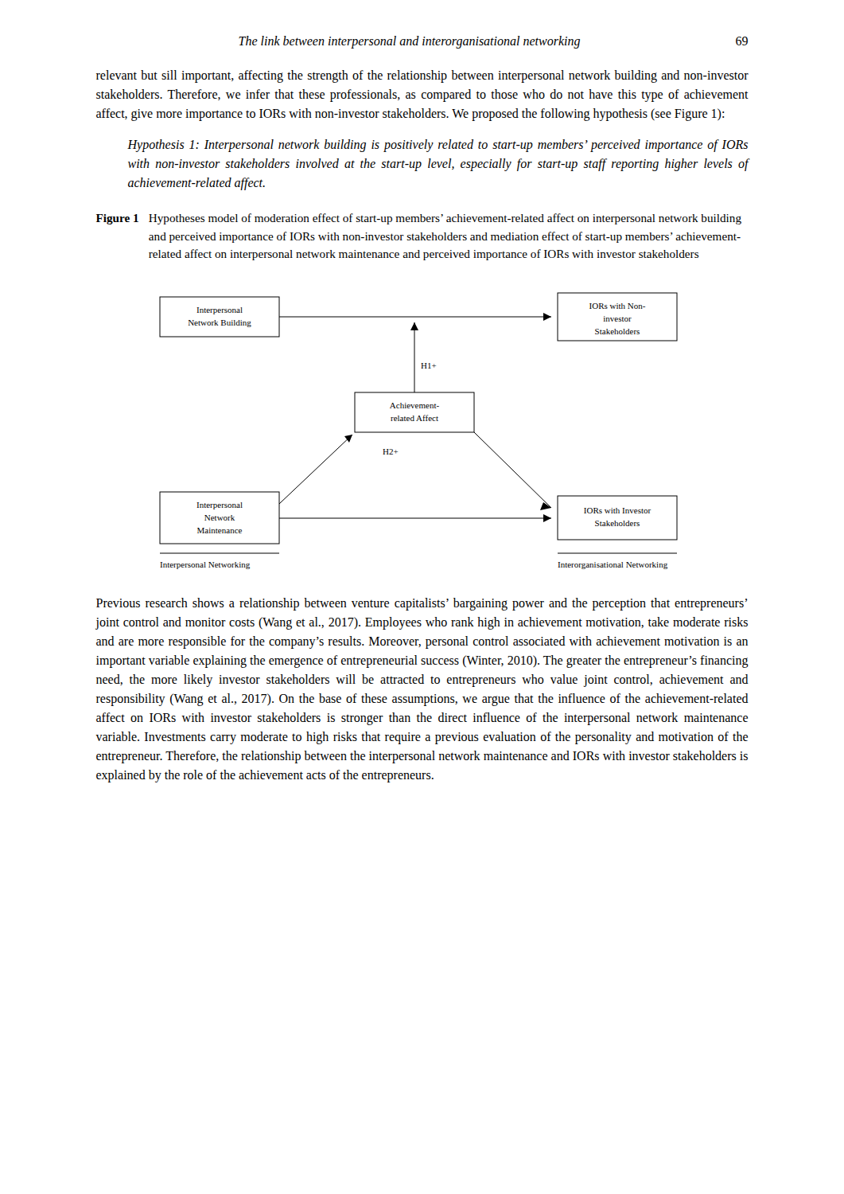The link between interpersonal and interorganisational networking 69
relevant but sill important, affecting the strength of the relationship between interpersonal network building and non-investor stakeholders. Therefore, we infer that these professionals, as compared to those who do not have this type of achievement affect, give more importance to IORs with non-investor stakeholders. We proposed the following hypothesis (see Figure 1):
Hypothesis 1: Interpersonal network building is positively related to start-up members’ perceived importance of IORs with non-investor stakeholders involved at the start-up level, especially for start-up staff reporting higher levels of achievement-related affect.
Figure 1 Hypotheses model of moderation effect of start-up members’ achievement-related affect on interpersonal network building and perceived importance of IORs with non-investor stakeholders and mediation effect of start-up members’ achievement-related affect on interpersonal network maintenance and perceived importance of IORs with investor stakeholders
Interpersonal Network Building IORs with Non- investor Stakeholders Achievement- related Affect Interpersonal Network Maintenance IORs with Investor Stakeholders H1+ H2+ Interpersonal Networking Interorganisational Networking
Previous research shows a relationship between venture capitalists’ bargaining power and the perception that entrepreneurs’ joint control and monitor costs (Wang et al., 2017). Employees who rank high in achievement motivation, take moderate risks and are more responsible for the company’s results. Moreover, personal control associated with achievement motivation is an important variable explaining the emergence of entrepreneurial success (Winter, 2010). The greater the entrepreneur’s financing need, the more likely investor stakeholders will be attracted to entrepreneurs who value joint control, achievement and responsibility (Wang et al., 2017). On the base of these assumptions, we argue that the influence of the achievement-related affect on IORs with investor stakeholders is stronger than the direct influence of the interpersonal network maintenance variable. Investments carry moderate to high risks that require a previous evaluation of the personality and motivation of the entrepreneur. Therefore, the relationship between the interpersonal network maintenance and IORs with investor stakeholders is explained by the role of the achievement acts of the entrepreneurs.